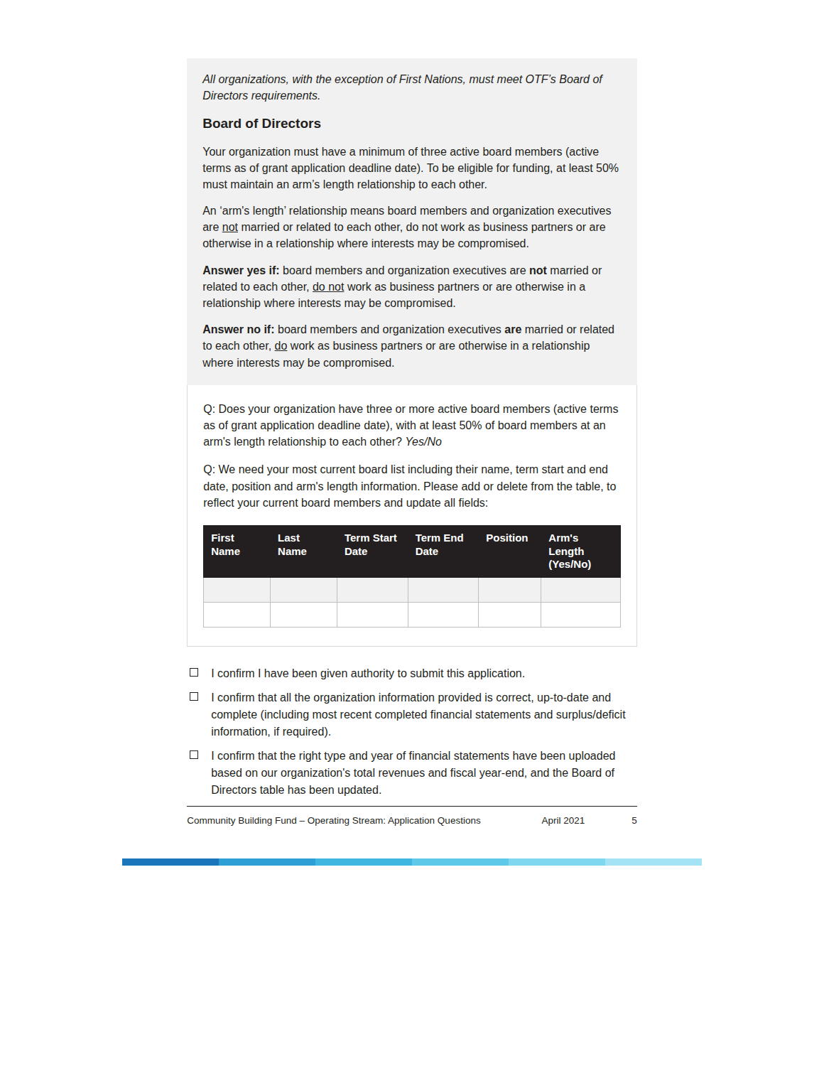All organizations, with the exception of First Nations, must meet OTF’s Board of Directors requirements.
Board of Directors
Your organization must have a minimum of three active board members (active terms as of grant application deadline date). To be eligible for funding, at least 50% must maintain an arm’s length relationship to each other.
An ‘arm's length’ relationship means board members and organization executives are not married or related to each other, do not work as business partners or are otherwise in a relationship where interests may be compromised.
Answer yes if: board members and organization executives are not married or related to each other, do not work as business partners or are otherwise in a relationship where interests may be compromised.
Answer no if: board members and organization executives are married or related to each other, do work as business partners or are otherwise in a relationship where interests may be compromised.
Q: Does your organization have three or more active board members (active terms as of grant application deadline date), with at least 50% of board members at an arm's length relationship to each other? Yes/No
Q: We need your most current board list including their name, term start and end date, position and arm's length information. Please add or delete from the table, to reflect your current board members and update all fields:
| First Name | Last Name | Term Start Date | Term End Date | Position | Arm's Length (Yes/No) |
| --- | --- | --- | --- | --- | --- |
I confirm I have been given authority to submit this application.
I confirm that all the organization information provided is correct, up-to-date and complete (including most recent completed financial statements and surplus/deficit information, if required).
I confirm that the right type and year of financial statements have been uploaded based on our organization's total revenues and fiscal year-end, and the Board of Directors table has been updated.
Community Building Fund – Operating Stream: Application Questions
April 2021
5